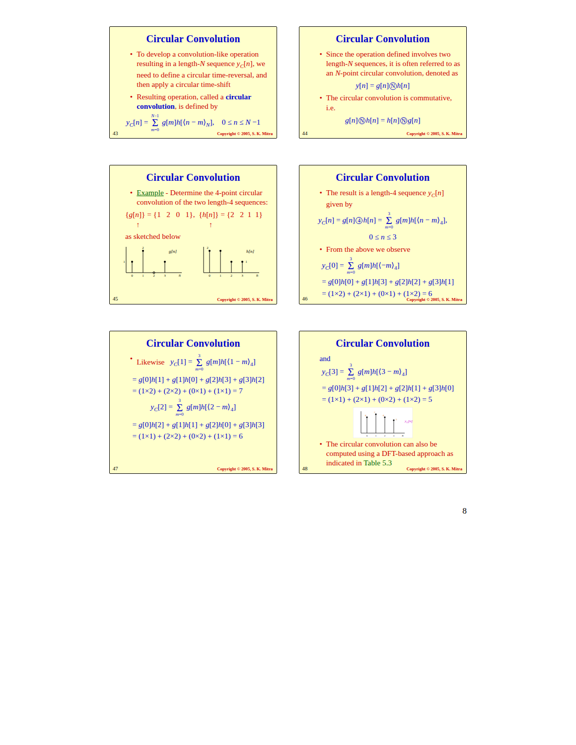Circular Convolution
To develop a convolution-like operation resulting in a length-N sequence yC[n], we need to define a circular time-reversal, and then apply a circular time-shift
Resulting operation, called a circular convolution, is defined by
yC[n] = N−1 Σm=0 g[m]h[⟨n − m⟩N], 0 ≤ n ≤ N −1
43
Copyright © 2005, S. K. Mitra
Circular Convolution
Since the operation defined involves two length-N sequences, it is often referred to as an N-point circular convolution, denoted as
y[n] = g[n]Nh[n]
The circular convolution is commutative, i.e.
g[n]Nh[n] = h[n]Ng[n]
44
Copyright © 2005, S. K. Mitra
Circular Convolution
Example - Determine the 4-point circular convolution of the two length-4 sequences:
{g[n]} = {1 2 0 1}, {h[n]} = {2 2 1 1}
↑ ↑
as sketched below
2 1 0 1 2 3 n g[n] 2 1 0 1 2 3 n h[n]
45
Copyright © 2005, S. K. Mitra
Circular Convolution
The result is a length-4 sequence yC[n] given by
yC[n] = g[n]4 h[n] = 3 Σm=0 g[m]h[⟨n − m⟩4],
0 ≤ n ≤ 3
From the above we observe
yC[0] = 3 Σm=0 g[m]h[⟨−m⟩4]
= g[0]h[0] + g[1]h[3] + g[2]h[2] + g[3]h[1]
= (1×2) + (2×1) + (0×1) + (1×2) = 6
46
Copyright © 2005, S. K. Mitra
Circular Convolution
Likewise yC[1] = 3 Σm=0 g[m]h[⟨1 − m⟩4]
= g[0]h[1] + g[1]h[0] + g[2]h[3] + g[3]h[2]
= (1×2) + (2×2) + (0×1) + (1×1) = 7
yC[2] = 3 Σm=0 g[m]h[⟨2 − m⟩4]
= g[0]h[2] + g[1]h[1] + g[2]h[0] + g[3]h[3]
= (1×1) + (2×2) + (0×2) + (1×1) = 6
47
Copyright © 2005, S. K. Mitra
Circular Convolution
and
yC[3] = 3 Σm=0 g[m]h[⟨3 − m⟩4]
= g[0]h[3] + g[1]h[2] + g[2]h[1] + g[3]h[0]
= (1×1) + (2×1) + (0×2) + (1×2) = 5
6 7 6 5 0 1 2 3 n yC[n]
The circular convolution can also be computed using a DFT-based approach as indicated in Table 5.3
48
Copyright © 2005, S. K. Mitra
8